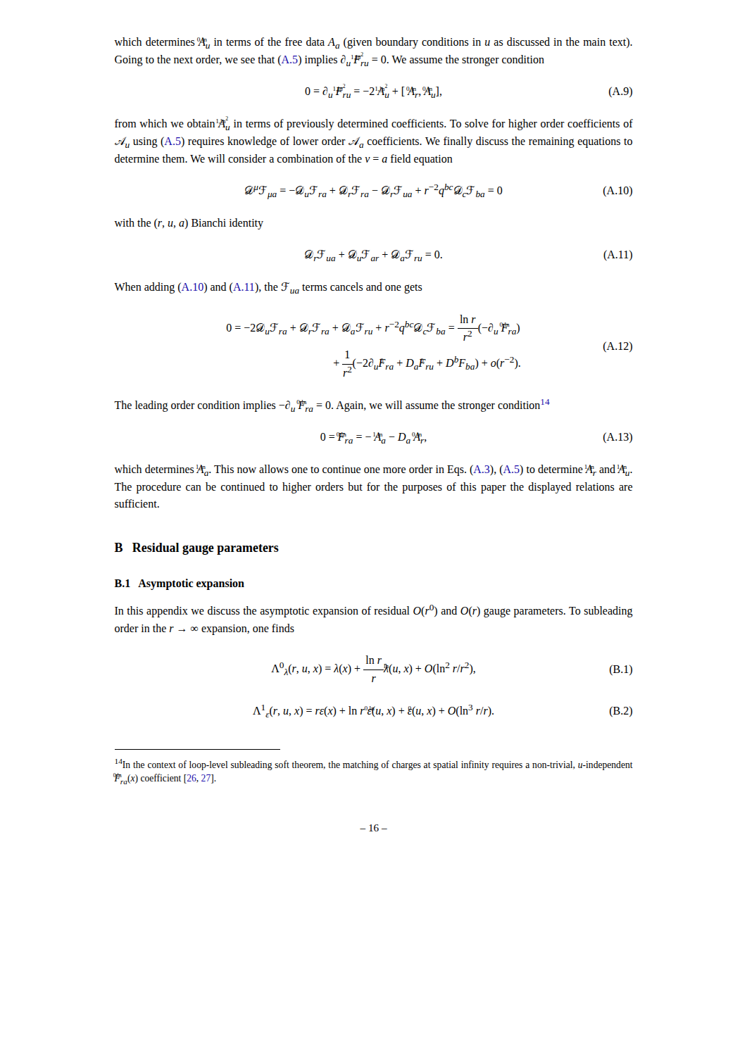which determines 0,ln Au in terms of the free data Aa (given boundary conditions in u as discussed in the main text). Going to the next order, we see that (A.5) implies ∂u 1,ln2 Fru = 0. We assume the stronger condition
0 = ∂u 1,ln2 Fru = −2 1,ln2 Au + [ 0,ln Ar, 0,ln Au],
(A.9)
from which we obtain 1,ln2 Au in terms of previously determined coefficients. To solve for higher order coefficients of 𝒜u using (A.5) requires knowledge of lower order 𝒜a coefficients. We finally discuss the remaining equations to determine them. We will consider a combination of the ν = a field equation
𝒟μℱμa = −𝒟uℱra + 𝒟rℱra − 𝒟rℱua + r−2qbc𝒟cℱba = 0
(A.10)
with the (r, u, a) Bianchi identity
𝒟rℱua + 𝒟uℱar + 𝒟aℱru = 0.
(A.11)
When adding (A.10) and (A.11), the ℱua terms cancels and one gets
0 = −2𝒟uℱra + 𝒟rℱra + 𝒟aℱru + r−2qbc𝒟cℱba = ln r r2(−∂u 0,ln Fra) + 1 r2(−2∂u0 Fra + Da 0 Fru + DbFba) + o(r−2).
(A.12)
The leading order condition implies −∂u 0,ln Fra = 0. Again, we will assume the stronger condition14
0 = 0,ln Fra = − 1,ln Aa − Da 0,ln Ar,
(A.13)
which determines 1,ln Aa. This now allows one to continue one more order in Eqs. (A.3), (A.5) to determine 1,ln Ar and 1,ln Au. The procedure can be continued to higher orders but for the purposes of this paper the displayed relations are sufficient.
B Residual gauge parameters
B.1 Asymptotic expansion
In this appendix we discuss the asymptotic expansion of residual O(r0) and O(r) gauge parameters. To subleading order in the r → ∞ expansion, one finds
Λ0λ(r, u, x) = λ(x) + ln r r ln λ(u, x) + O(ln2 r/r2),
(B.1)
Λ1 ε(r, u, x) = rε(x) + ln r 0,ln ε(u, x) + 0 ε(u, x) + O(ln3 r/r).
(B.2)
14In the context of loop-level subleading soft theorem, the matching of charges at spatial infinity requires a non-trivial, u-independent 0,ln Fra(x) coefficient [26, 27].
– 16 –